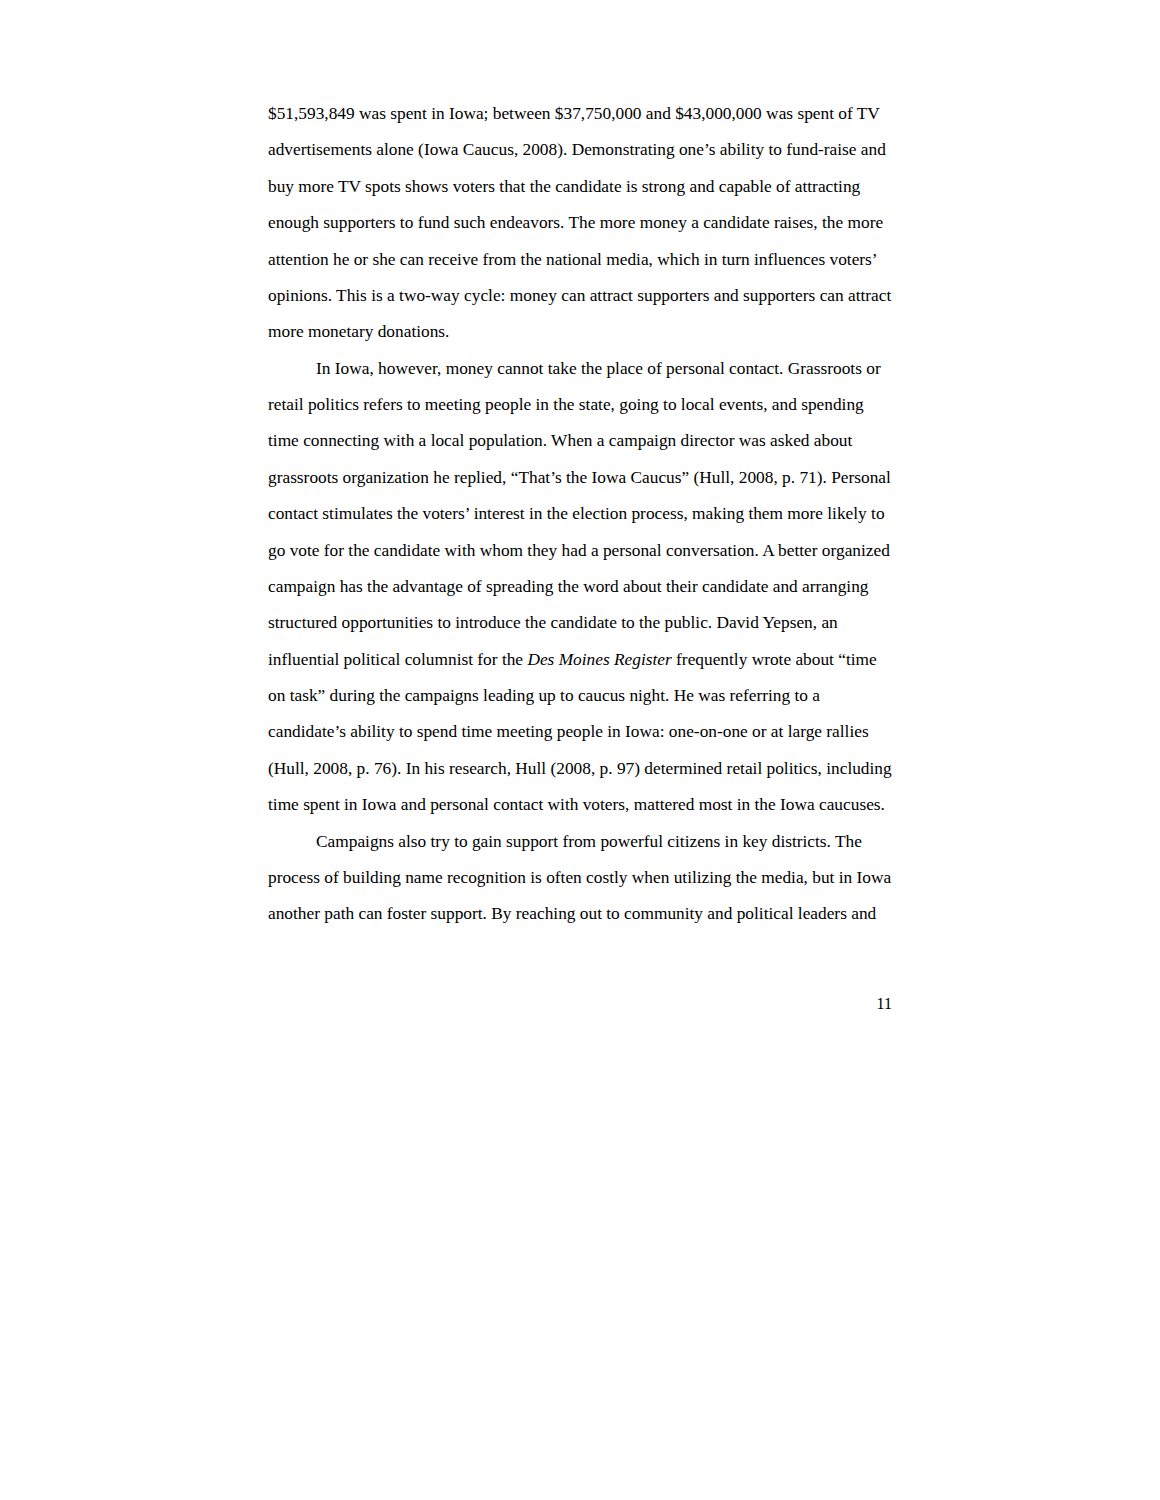$51,593,849 was spent in Iowa; between $37,750,000 and $43,000,000 was spent of TV advertisements alone (Iowa Caucus, 2008). Demonstrating one’s ability to fund-raise and buy more TV spots shows voters that the candidate is strong and capable of attracting enough supporters to fund such endeavors. The more money a candidate raises, the more attention he or she can receive from the national media, which in turn influences voters’ opinions. This is a two-way cycle: money can attract supporters and supporters can attract more monetary donations.
In Iowa, however, money cannot take the place of personal contact. Grassroots or retail politics refers to meeting people in the state, going to local events, and spending time connecting with a local population. When a campaign director was asked about grassroots organization he replied, “That’s the Iowa Caucus” (Hull, 2008, p. 71). Personal contact stimulates the voters’ interest in the election process, making them more likely to go vote for the candidate with whom they had a personal conversation. A better organized campaign has the advantage of spreading the word about their candidate and arranging structured opportunities to introduce the candidate to the public. David Yepsen, an influential political columnist for the Des Moines Register frequently wrote about “time on task” during the campaigns leading up to caucus night. He was referring to a candidate’s ability to spend time meeting people in Iowa: one-on-one or at large rallies (Hull, 2008, p. 76). In his research, Hull (2008, p. 97) determined retail politics, including time spent in Iowa and personal contact with voters, mattered most in the Iowa caucuses.
Campaigns also try to gain support from powerful citizens in key districts. The process of building name recognition is often costly when utilizing the media, but in Iowa another path can foster support. By reaching out to community and political leaders and
11